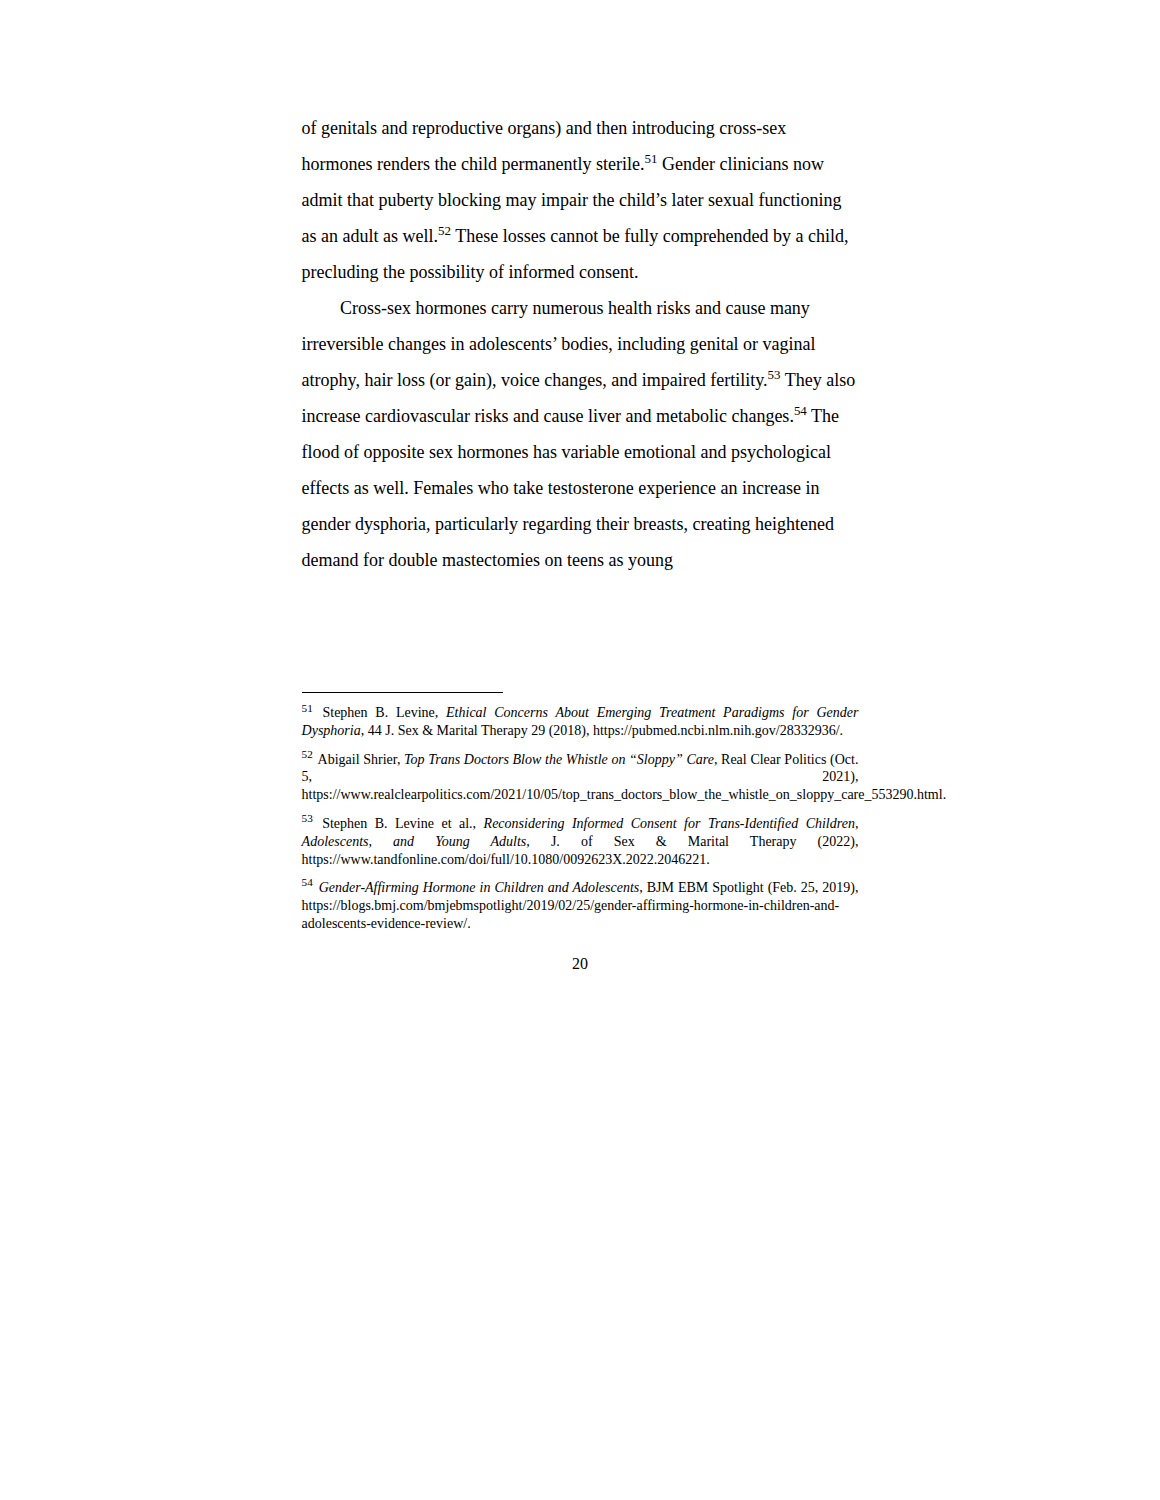of genitals and reproductive organs) and then introducing cross-sex hormones renders the child permanently sterile.51 Gender clinicians now admit that puberty blocking may impair the child’s later sexual functioning as an adult as well.52 These losses cannot be fully comprehended by a child, precluding the possibility of informed consent.
Cross-sex hormones carry numerous health risks and cause many irreversible changes in adolescents’ bodies, including genital or vaginal atrophy, hair loss (or gain), voice changes, and impaired fertility.53 They also increase cardiovascular risks and cause liver and metabolic changes.54 The flood of opposite sex hormones has variable emotional and psychological effects as well. Females who take testosterone experience an increase in gender dysphoria, particularly regarding their breasts, creating heightened demand for double mastectomies on teens as young
51 Stephen B. Levine, Ethical Concerns About Emerging Treatment Paradigms for Gender Dysphoria, 44 J. Sex & Marital Therapy 29 (2018), https://pubmed.ncbi.nlm.nih.gov/28332936/.
52 Abigail Shrier, Top Trans Doctors Blow the Whistle on “Sloppy” Care, Real Clear Politics (Oct. 5, 2021), https://www.realclearpolitics.com/2021/10/05/top_trans_doctors_blow_the_whistle_on_sloppy_care_553290.html.
53 Stephen B. Levine et al., Reconsidering Informed Consent for Trans-Identified Children, Adolescents, and Young Adults, J. of Sex & Marital Therapy (2022), https://www.tandfonline.com/doi/full/10.1080/0092623X.2022.2046221.
54 Gender-Affirming Hormone in Children and Adolescents, BJM EBM Spotlight (Feb. 25, 2019), https://blogs.bmj.com/bmjebmspotlight/2019/02/25/gender-affirming-hormone-in-children-and-adolescents-evidence-review/.
20